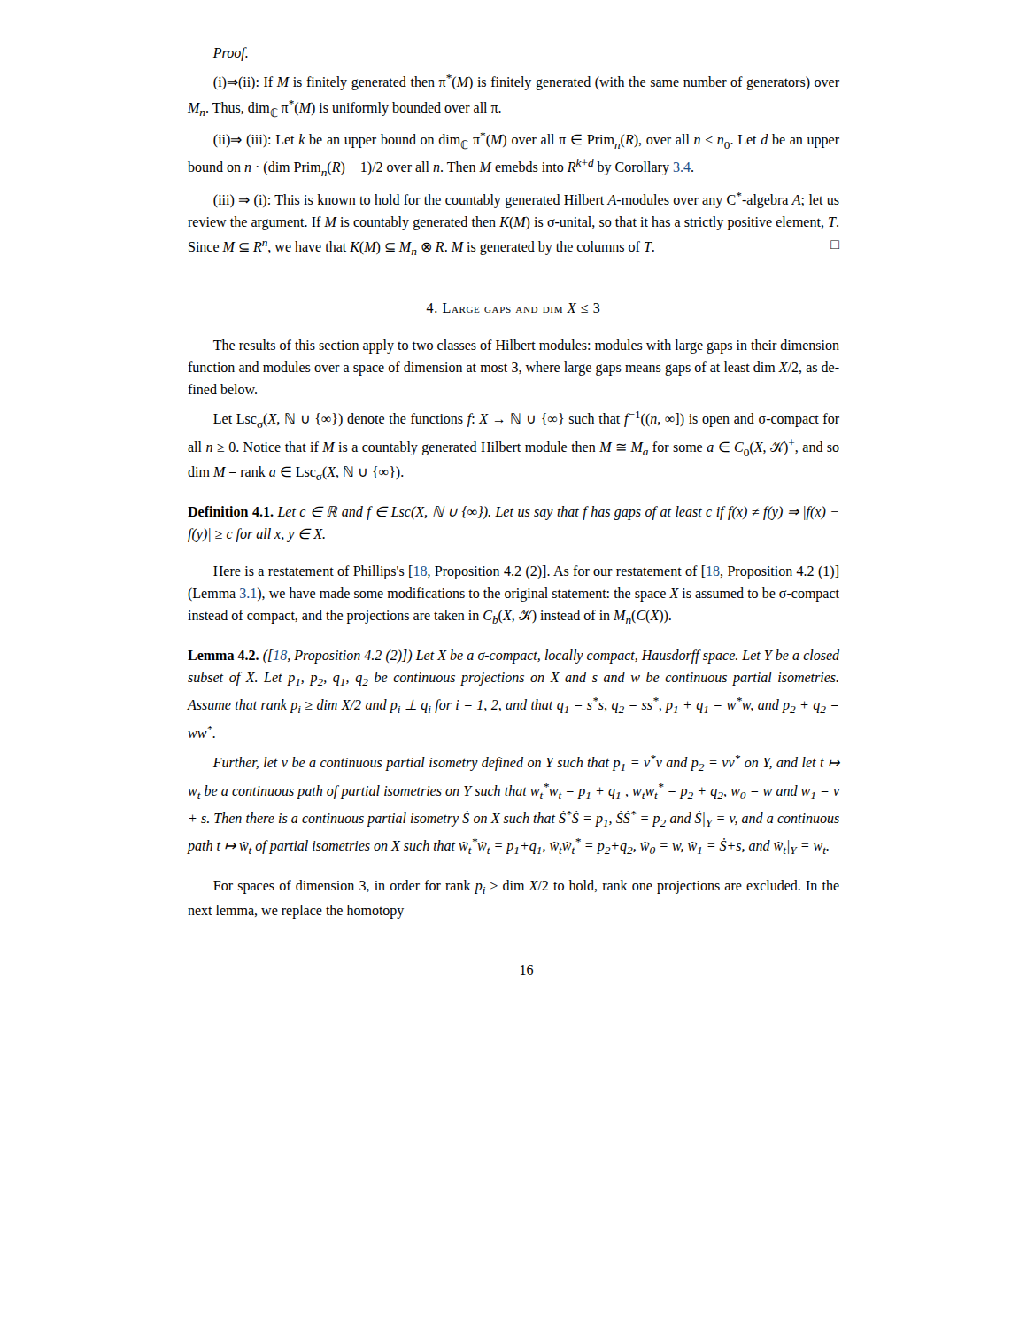Proof.
(i)⇒(ii): If M is finitely generated then π*(M) is finitely generated (with the same number of generators) over Mn. Thus, dimℂ π*(M) is uniformly bounded over all π.
(ii)⇒ (iii): Let k be an upper bound on dimℂ π*(M) over all π ∈ Primn(R), over all n ≤ n0. Let d be an upper bound on n · (dim Primn(R) − 1)/2 over all n. Then M emebds into Rk+d by Corollary 3.4.
(iii) ⇒ (i): This is known to hold for the countably generated Hilbert A-modules over any C*-algebra A; let us review the argument. If M is countably generated then K(M) is σ-unital, so that it has a strictly positive element, T. Since M ⊆ Rn, we have that K(M) ⊆ Mn ⊗ R. M is generated by the columns of T. □
4. Large gaps and dim X ≤ 3
The results of this section apply to two classes of Hilbert modules: modules with large gaps in their dimension function and modules over a space of dimension at most 3, where large gaps means gaps of at least dim X/2, as defined below.
Let Lscσ(X, ℕ ∪ {∞}) denote the functions f: X → ℕ ∪ {∞} such that f−1((n, ∞]) is open and σ-compact for all n ≥ 0. Notice that if M is a countably generated Hilbert module then M ≅ Ma for some a ∈ C0(X, 𝒦)+, and so dim M = rank a ∈ Lscσ(X, ℕ ∪ {∞}).
Definition 4.1. Let c ∈ ℝ and f ∈ Lsc(X, ℕ ∪ {∞}). Let us say that f has gaps of at least c if f(x) ≠ f(y) ⇒ |f(x) − f(y)| ≥ c for all x, y ∈ X.
Here is a restatement of Phillips's [18, Proposition 4.2 (2)]. As for our restatement of [18, Proposition 4.2 (1)] (Lemma 3.1), we have made some modifications to the original statement: the space X is assumed to be σ-compact instead of compact, and the projections are taken in Cb(X, 𝒦) instead of in Mn(C(X)).
Lemma 4.2. ([18, Proposition 4.2 (2)]) Let X be a σ-compact, locally compact, Hausdorff space. Let Y be a closed subset of X. Let p1, p2, q1, q2 be continuous projections on X and s and w be continuous partial isometries. Assume that rank pi ≥ dim X/2 and pi ⊥ qi for i = 1, 2, and that q1 = s*s, q2 = ss*, p1 + q1 = w*w, and p2 + q2 = ww*.
Further, let v be a continuous partial isometry defined on Y such that p1 = v*v and p2 = vv* on Y, and let t ↦ wt be a continuous path of partial isometries on Y such that wt*wt = p1 + q1 , wtwt* = p2 + q2, w0 = w and w1 = v + s. Then there is a continuous partial isometry Ṡ on X such that Ṡ*Ṡ = p1, ṠṠ* = p2 and Ṡ|Y = v, and a continuous path t ↦ w̃t of partial isometries on X such that w̃t*w̃t = p1+q1, w̃tw̃t* = p2+q2, w̃0 = w, w̃1 = Ṡ+s, and w̃t|Y = wt.
For spaces of dimension 3, in order for rank pi ≥ dim X/2 to hold, rank one projections are excluded. In the next lemma, we replace the homotopy
16